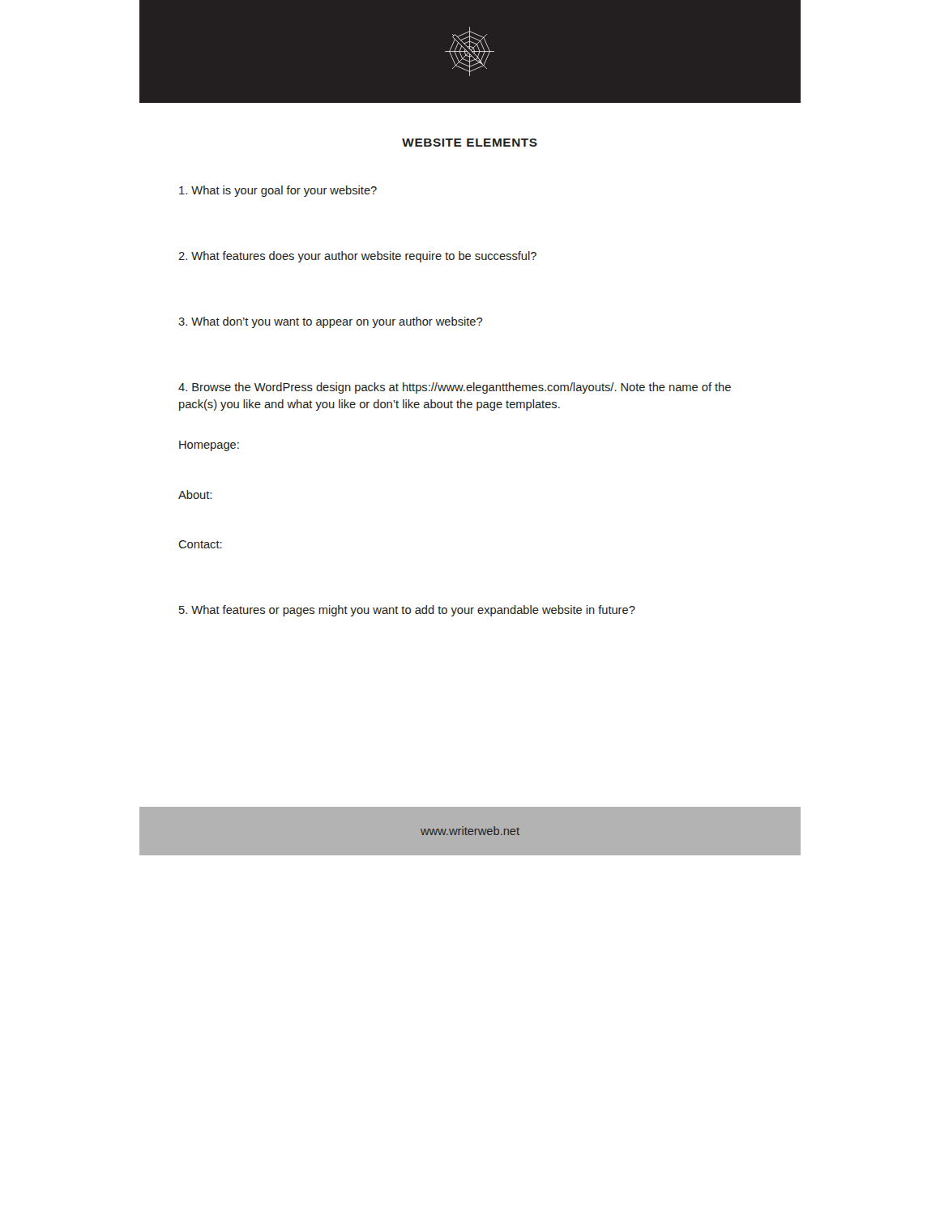WEBSITE ELEMENTS
1. What is your goal for your website?
2. What features does your author website require to be successful?
3. What don’t you want to appear on your author website?
4. Browse the WordPress design packs at https://www.elegantthemes.com/layouts/. Note the name of the pack(s) you like and what you like or don’t like about the page templates.
Homepage:
About:
Contact:
5. What features or pages might you want to add to your expandable website in future?
www.writerweb.net